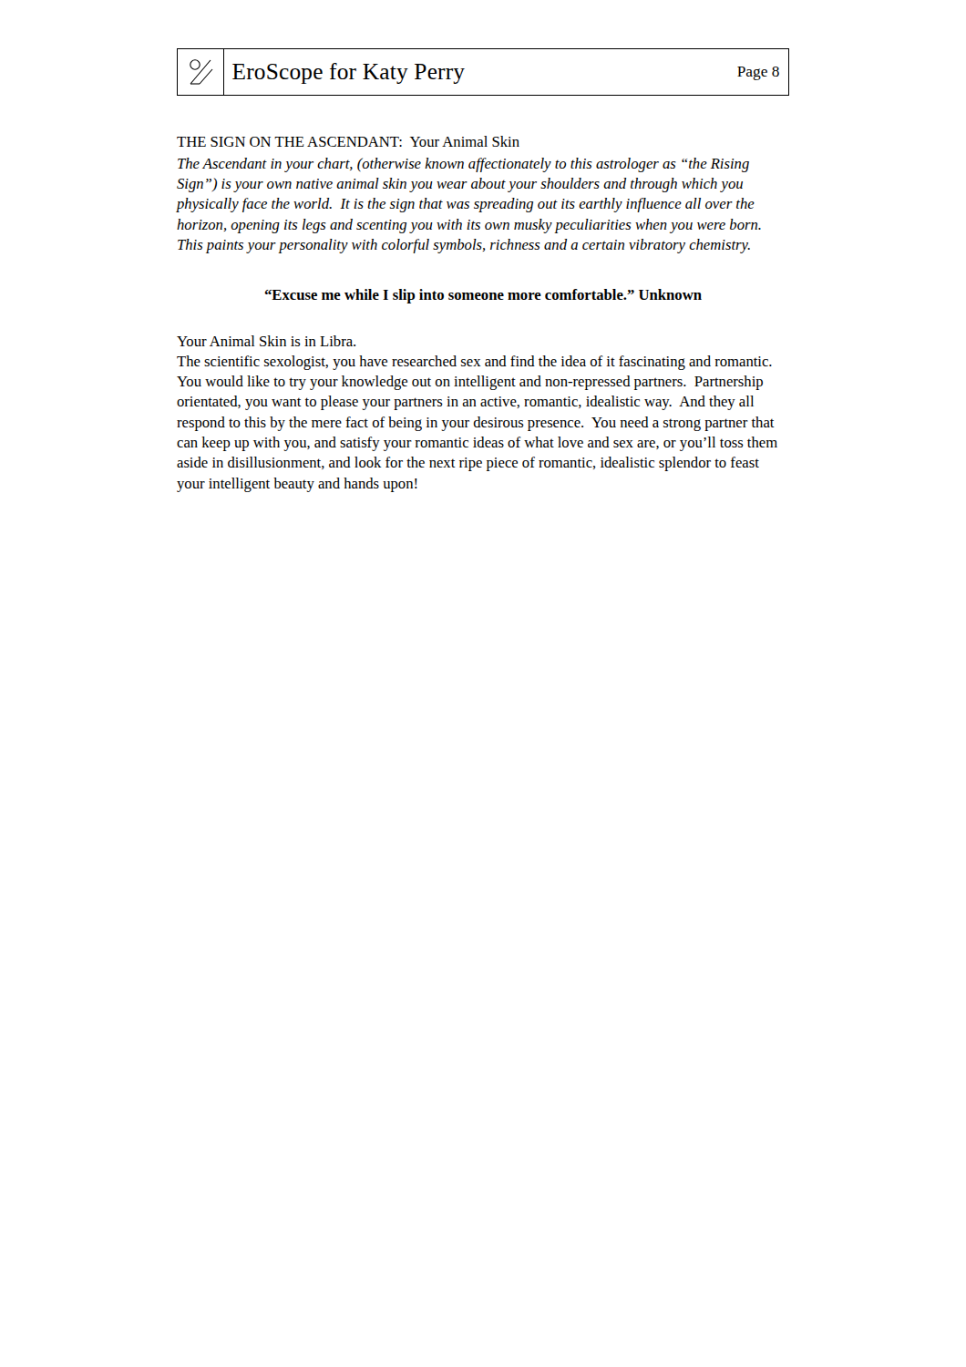EroScope for Katy Perry
Page 8
THE SIGN ON THE ASCENDANT: Your Animal Skin
The Ascendant in your chart, (otherwise known affectionately to this astrologer as “the Rising Sign”) is your own native animal skin you wear about your shoulders and through which you physically face the world. It is the sign that was spreading out its earthly influence all over the horizon, opening its legs and scenting you with its own musky peculiarities when you were born. This paints your personality with colorful symbols, richness and a certain vibratory chemistry.
“Excuse me while I slip into someone more comfortable.” Unknown
Your Animal Skin is in Libra.
The scientific sexologist, you have researched sex and find the idea of it fascinating and romantic. You would like to try your knowledge out on intelligent and non-repressed partners. Partnership orientated, you want to please your partners in an active, romantic, idealistic way. And they all respond to this by the mere fact of being in your desirous presence. You need a strong partner that can keep up with you, and satisfy your romantic ideas of what love and sex are, or you’ll toss them aside in disillusionment, and look for the next ripe piece of romantic, idealistic splendor to feast your intelligent beauty and hands upon!